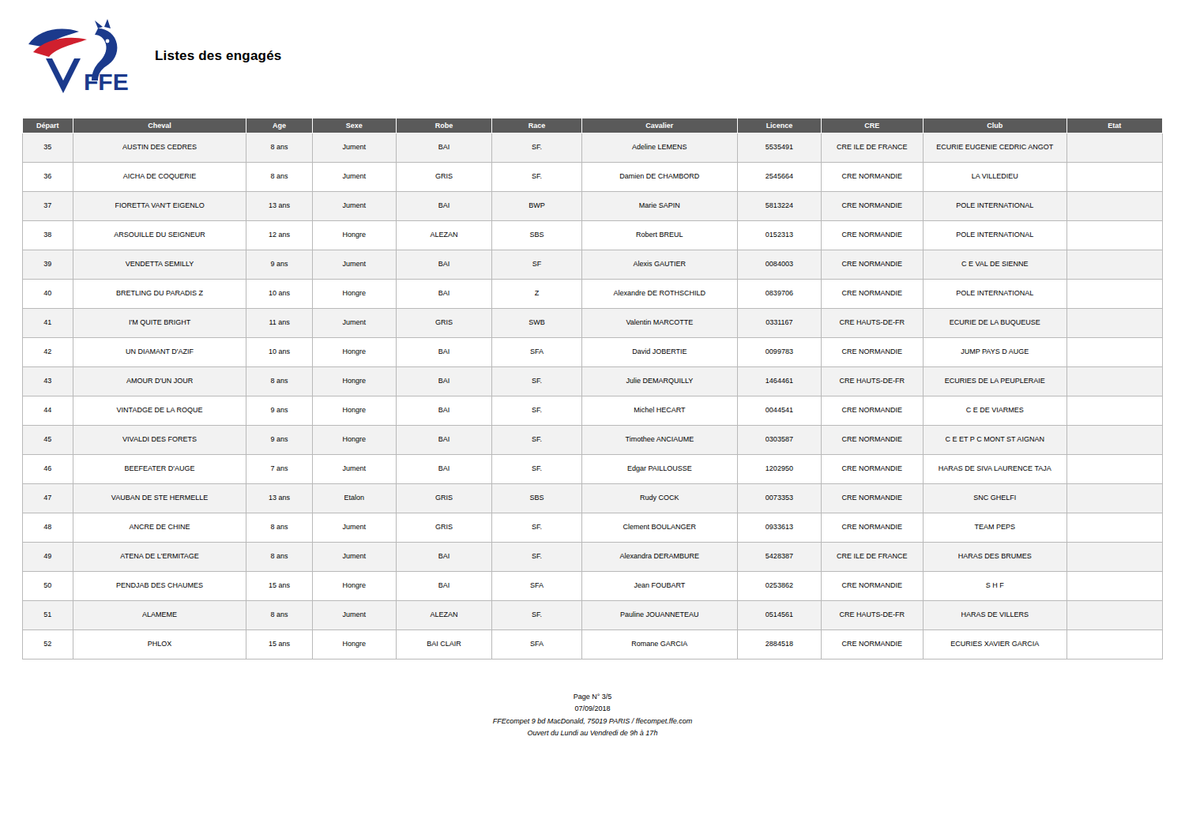FFE
Listes des engagés
| Départ | Cheval | Age | Sexe | Robe | Race | Cavalier | Licence | CRE | Club | Etat |
| --- | --- | --- | --- | --- | --- | --- | --- | --- | --- | --- |
| 35 | AUSTIN DES CEDRES | 8 ans | Jument | BAI | SF. | Adeline LEMENS | 5535491 | CRE ILE DE FRANCE | ECURIE EUGENIE CEDRIC ANGOT | |
| 36 | AICHA DE COQUERIE | 8 ans | Jument | GRIS | SF. | Damien DE CHAMBORD | 2545664 | CRE NORMANDIE | LA VILLEDIEU | |
| 37 | FIORETTA VAN'T EIGENLO | 13 ans | Jument | BAI | BWP | Marie SAPIN | 5813224 | CRE NORMANDIE | POLE INTERNATIONAL | |
| 38 | ARSOUILLE DU SEIGNEUR | 12 ans | Hongre | ALEZAN | SBS | Robert BREUL | 0152313 | CRE NORMANDIE | POLE INTERNATIONAL | |
| 39 | VENDETTA SEMILLY | 9 ans | Jument | BAI | SF | Alexis GAUTIER | 0084003 | CRE NORMANDIE | C E VAL DE SIENNE | |
| 40 | BRETLING DU PARADIS Z | 10 ans | Hongre | BAI | Z | Alexandre DE ROTHSCHILD | 0839706 | CRE NORMANDIE | POLE INTERNATIONAL | |
| 41 | I'M QUITE BRIGHT | 11 ans | Jument | GRIS | SWB | Valentin MARCOTTE | 0331167 | CRE HAUTS-DE-FR | ECURIE DE LA BUQUEUSE | |
| 42 | UN DIAMANT D'AZIF | 10 ans | Hongre | BAI | SFA | David JOBERTIE | 0099783 | CRE NORMANDIE | JUMP PAYS D AUGE | |
| 43 | AMOUR D'UN JOUR | 8 ans | Hongre | BAI | SF. | Julie DEMARQUILLY | 1464461 | CRE HAUTS-DE-FR | ECURIES DE LA PEUPLERAIE | |
| 44 | VINTADGE DE LA ROQUE | 9 ans | Hongre | BAI | SF. | Michel HECART | 0044541 | CRE NORMANDIE | C E DE VIARMES | |
| 45 | VIVALDI DES FORETS | 9 ans | Hongre | BAI | SF. | Timothee ANCIAUME | 0303587 | CRE NORMANDIE | C E ET P C MONT ST AIGNAN | |
| 46 | BEEFEATER D'AUGE | 7 ans | Jument | BAI | SF. | Edgar PAILLOUSSE | 1202950 | CRE NORMANDIE | HARAS DE SIVA LAURENCE TAJA | |
| 47 | VAUBAN DE STE HERMELLE | 13 ans | Etalon | GRIS | SBS | Rudy COCK | 0073353 | CRE NORMANDIE | SNC GHELFI | |
| 48 | ANCRE DE CHINE | 8 ans | Jument | GRIS | SF. | Clement BOULANGER | 0933613 | CRE NORMANDIE | TEAM PEPS | |
| 49 | ATENA DE L'ERMITAGE | 8 ans | Jument | BAI | SF. | Alexandra DERAMBURE | 5428387 | CRE ILE DE FRANCE | HARAS DES BRUMES | |
| 50 | PENDJAB DES CHAUMES | 15 ans | Hongre | BAI | SFA | Jean FOUBART | 0253862 | CRE NORMANDIE | S H F | |
| 51 | ALAMEME | 8 ans | Jument | ALEZAN | SF. | Pauline JOUANNETEAU | 0514561 | CRE HAUTS-DE-FR | HARAS DE VILLERS | |
| 52 | PHLOX | 15 ans | Hongre | BAI CLAIR | SFA | Romane GARCIA | 2884518 | CRE NORMANDIE | ECURIES XAVIER GARCIA | |
Page N° 3/5
07/09/2018
FFEcompet 9 bd MacDonald, 75019 PARIS / ffecompet.ffe.com
Ouvert du Lundi au Vendredi de 9h à 17h